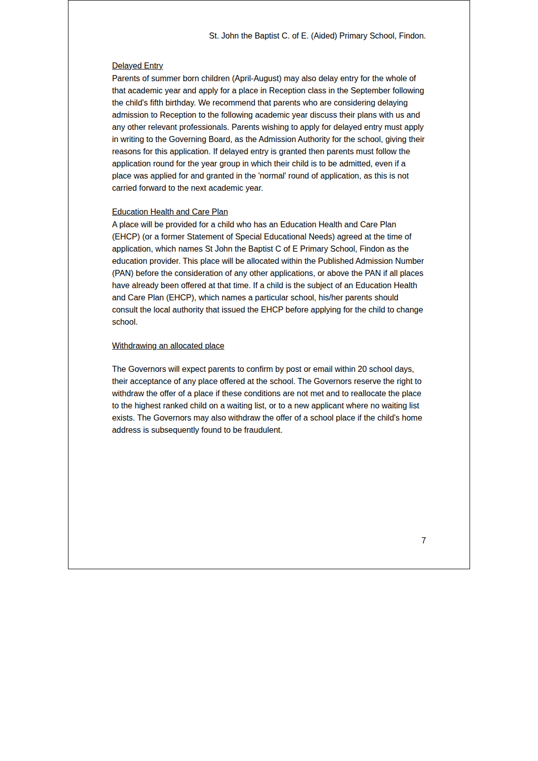St. John the Baptist C. of E. (Aided) Primary School, Findon.
Delayed Entry
Parents of summer born children (April-August) may also delay entry for the whole of that academic year and apply for a place in Reception class in the September following the child's fifth birthday. We recommend that parents who are considering delaying admission to Reception to the following academic year discuss their plans with us and any other relevant professionals. Parents wishing to apply for delayed entry must apply in writing to the Governing Board, as the Admission Authority for the school, giving their reasons for this application. If delayed entry is granted then parents must follow the application round for the year group in which their child is to be admitted, even if a place was applied for and granted in the 'normal' round of application, as this is not carried forward to the next academic year.
Education Health and Care Plan
A place will be provided for a child who has an Education Health and Care Plan (EHCP) (or a former Statement of Special Educational Needs) agreed at the time of application, which names St John the Baptist C of E Primary School, Findon as the education provider. This place will be allocated within the Published Admission Number (PAN) before the consideration of any other applications, or above the PAN if all places have already been offered at that time. If a child is the subject of an Education Health and Care Plan (EHCP), which names a particular school, his/her parents should consult the local authority that issued the EHCP before applying for the child to change school.
Withdrawing an allocated place
The Governors will expect parents to confirm by post or email within 20 school days, their acceptance of any place offered at the school. The Governors reserve the right to withdraw the offer of a place if these conditions are not met and to reallocate the place to the highest ranked child on a waiting list, or to a new applicant where no waiting list exists. The Governors may also withdraw the offer of a school place if the child's home address is subsequently found to be fraudulent.
7